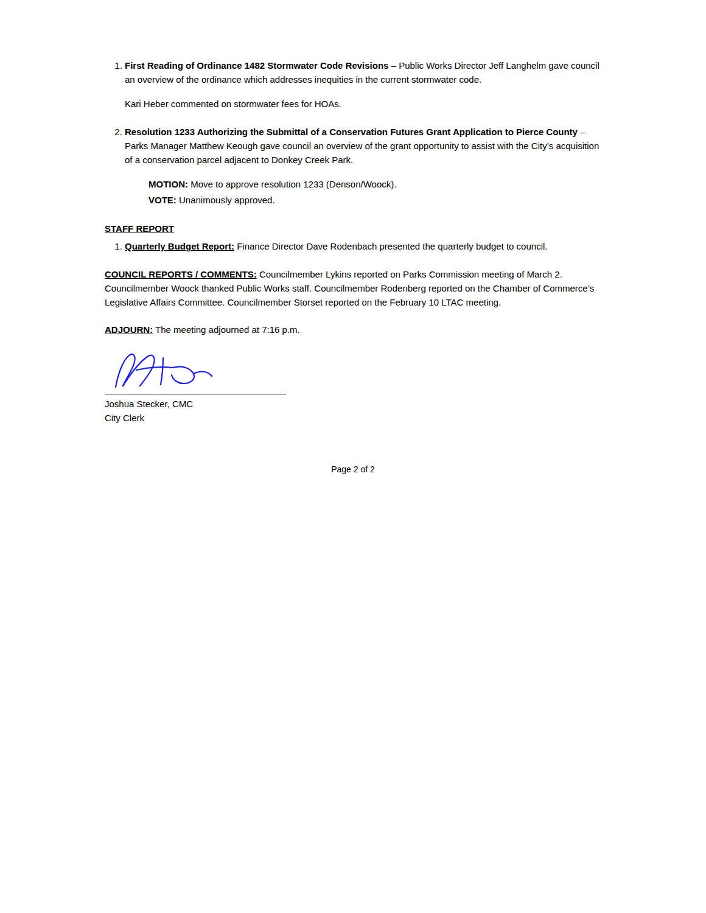First Reading of Ordinance 1482 Stormwater Code Revisions – Public Works Director Jeff Langhelm gave council an overview of the ordinance which addresses inequities in the current stormwater code.
Kari Heber commented on stormwater fees for HOAs.
Resolution 1233 Authorizing the Submittal of a Conservation Futures Grant Application to Pierce County – Parks Manager Matthew Keough gave council an overview of the grant opportunity to assist with the City’s acquisition of a conservation parcel adjacent to Donkey Creek Park.
MOTION: Move to approve resolution 1233 (Denson/Woock).
VOTE: Unanimously approved.
STAFF REPORT
Quarterly Budget Report: Finance Director Dave Rodenbach presented the quarterly budget to council.
COUNCIL REPORTS / COMMENTS: Councilmember Lykins reported on Parks Commission meeting of March 2. Councilmember Woock thanked Public Works staff. Councilmember Rodenberg reported on the Chamber of Commerce’s Legislative Affairs Committee. Councilmember Storset reported on the February 10 LTAC meeting.
ADJOURN: The meeting adjourned at 7:16 p.m.
Joshua Stecker, CMC
City Clerk
Page 2 of 2